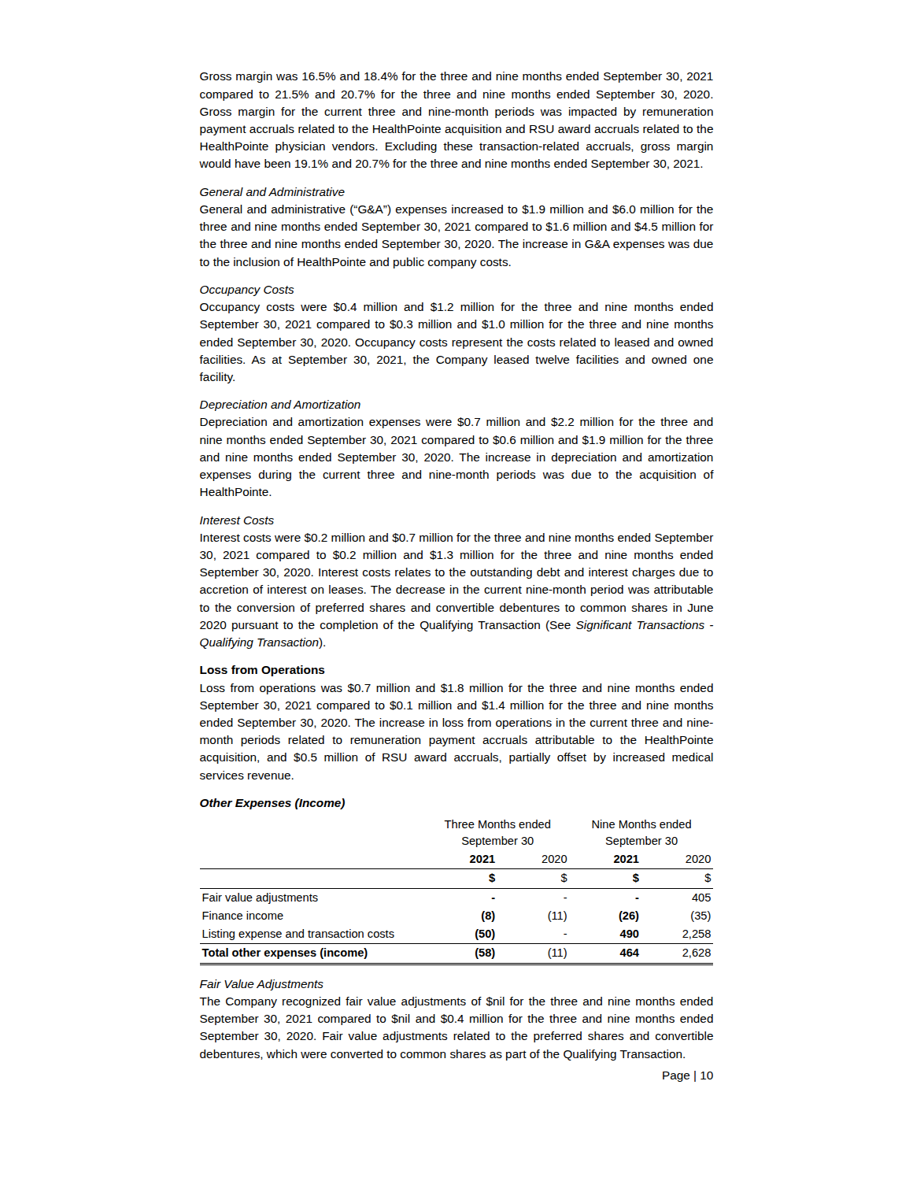Gross margin was 16.5% and 18.4% for the three and nine months ended September 30, 2021 compared to 21.5% and 20.7% for the three and nine months ended September 30, 2020. Gross margin for the current three and nine-month periods was impacted by remuneration payment accruals related to the HealthPointe acquisition and RSU award accruals related to the HealthPointe physician vendors. Excluding these transaction-related accruals, gross margin would have been 19.1% and 20.7% for the three and nine months ended September 30, 2021.
General and Administrative
General and administrative (“G&A”) expenses increased to $1.9 million and $6.0 million for the three and nine months ended September 30, 2021 compared to $1.6 million and $4.5 million for the three and nine months ended September 30, 2020. The increase in G&A expenses was due to the inclusion of HealthPointe and public company costs.
Occupancy Costs
Occupancy costs were $0.4 million and $1.2 million for the three and nine months ended September 30, 2021 compared to $0.3 million and $1.0 million for the three and nine months ended September 30, 2020. Occupancy costs represent the costs related to leased and owned facilities. As at September 30, 2021, the Company leased twelve facilities and owned one facility.
Depreciation and Amortization
Depreciation and amortization expenses were $0.7 million and $2.2 million for the three and nine months ended September 30, 2021 compared to $0.6 million and $1.9 million for the three and nine months ended September 30, 2020. The increase in depreciation and amortization expenses during the current three and nine-month periods was due to the acquisition of HealthPointe.
Interest Costs
Interest costs were $0.2 million and $0.7 million for the three and nine months ended September 30, 2021 compared to $0.2 million and $1.3 million for the three and nine months ended September 30, 2020. Interest costs relates to the outstanding debt and interest charges due to accretion of interest on leases. The decrease in the current nine-month period was attributable to the conversion of preferred shares and convertible debentures to common shares in June 2020 pursuant to the completion of the Qualifying Transaction (See Significant Transactions - Qualifying Transaction).
Loss from Operations
Loss from operations was $0.7 million and $1.8 million for the three and nine months ended September 30, 2021 compared to $0.1 million and $1.4 million for the three and nine months ended September 30, 2020. The increase in loss from operations in the current three and nine-month periods related to remuneration payment accruals attributable to the HealthPointe acquisition, and $0.5 million of RSU award accruals, partially offset by increased medical services revenue.
Other Expenses (Income)
| | Three Months ended September 30 | Nine Months ended September 30 |
| | 2021 | 2020 | 2021 | 2020 |
| | $ | $ | $ | $ |
| Fair value adjustments | - | - | - | 405 |
| Finance income | (8) | (11) | (26) | (35) |
| Listing expense and transaction costs | (50) | - | 490 | 2,258 |
| Total other expenses (income) | (58) | (11) | 464 | 2,628 |
Fair Value Adjustments
The Company recognized fair value adjustments of $nil for the three and nine months ended September 30, 2021 compared to $nil and $0.4 million for the three and nine months ended September 30, 2020. Fair value adjustments related to the preferred shares and convertible debentures, which were converted to common shares as part of the Qualifying Transaction.
Page | 10